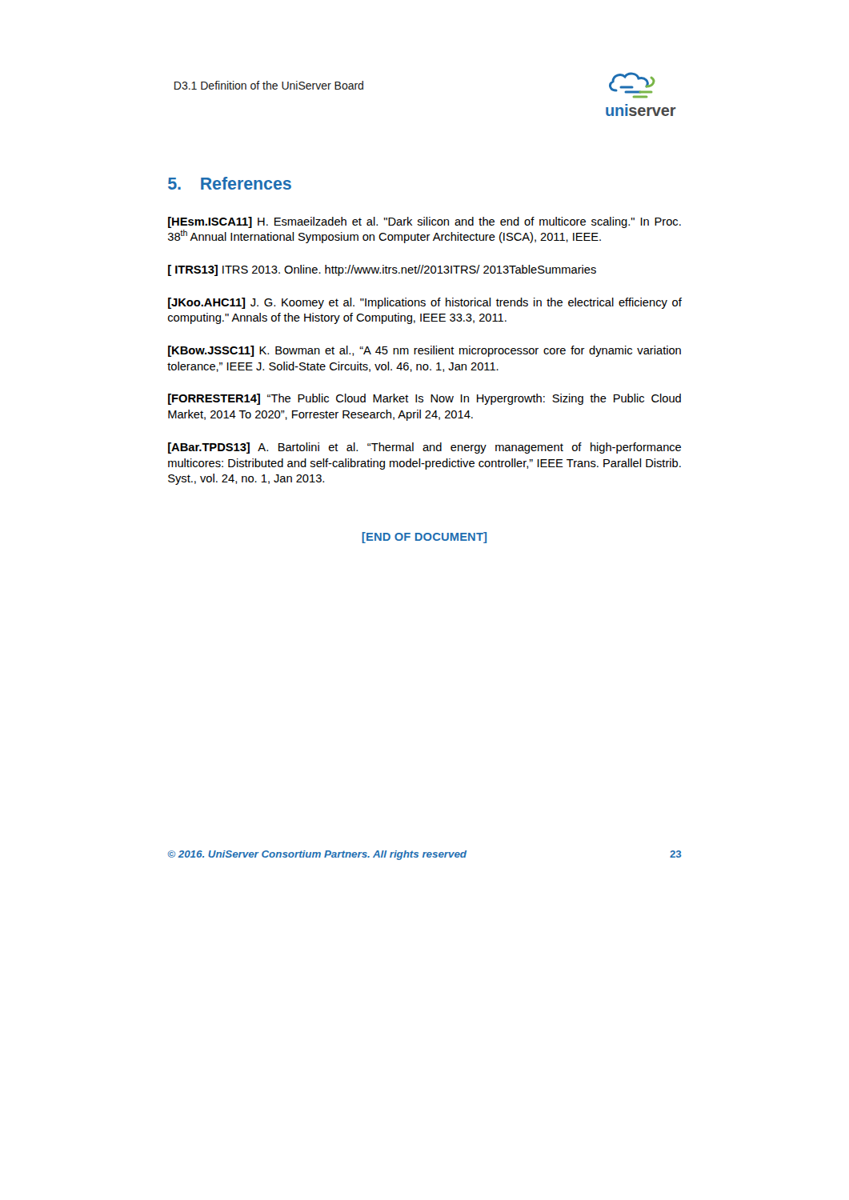D3.1 Definition of the UniServer Board
uni server
5. References
[HEsm.ISCA11] H. Esmaeilzadeh et al. "Dark silicon and the end of multicore scaling." In Proc. 38th Annual International Symposium on Computer Architecture (ISCA), 2011, IEEE.
[ ITRS13] ITRS 2013. Online. http://www.itrs.net//2013ITRS/ 2013TableSummaries
[JKoo.AHC11] J. G. Koomey et al. "Implications of historical trends in the electrical efficiency of computing." Annals of the History of Computing, IEEE 33.3, 2011.
[KBow.JSSC11] K. Bowman et al., “A 45 nm resilient microprocessor core for dynamic variation tolerance,” IEEE J. Solid-State Circuits, vol. 46, no. 1, Jan 2011.
[FORRESTER14] “The Public Cloud Market Is Now In Hypergrowth: Sizing the Public Cloud Market, 2014 To 2020”, Forrester Research, April 24, 2014.
[ABar.TPDS13] A. Bartolini et al. “Thermal and energy management of high-performance multicores: Distributed and self-calibrating model-predictive controller,” IEEE Trans. Parallel Distrib. Syst., vol. 24, no. 1, Jan 2013.
[END OF DOCUMENT]
© 2016. UniServer Consortium Partners. All rights reserved
23